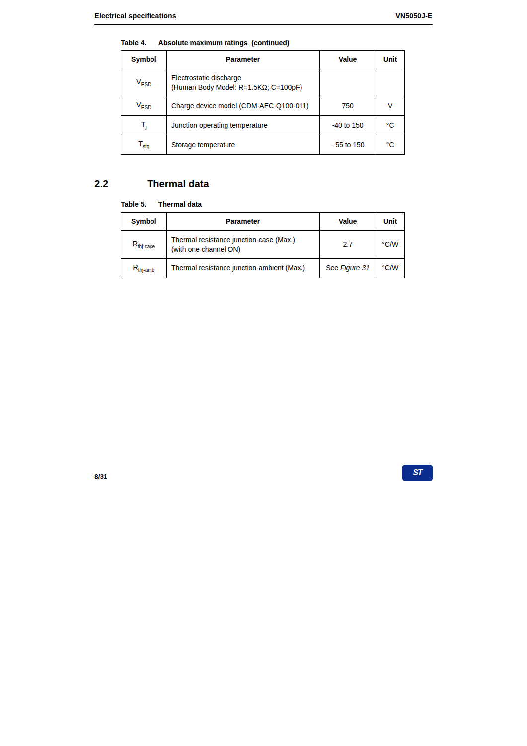Electrical specifications
VN5050J-E
Table 4. Absolute maximum ratings (continued)
| Symbol | Parameter | Value | Unit |
| --- | --- | --- | --- |
| V ESD | Electrostatic discharge (Human Body Model: R=1.5KΩ; C=100pF) | | |
| V ESD | Charge device model (CDM-AEC-Q100-011) | 750 | V |
| T j | Junction operating temperature | -40 to 150 | °C |
| T stg | Storage temperature | - 55 to 150 | °C |
2.2 Thermal data
Table 5. Thermal data
| Symbol | Parameter | Value | Unit |
| --- | --- | --- | --- |
| R thj-case | Thermal resistance junction-case (Max.) (with one channel ON) | 2.7 | °C/W |
| R thj-amb | Thermal resistance junction-ambient (Max.) | See Figure 31 | °C/W |
8/31
ST